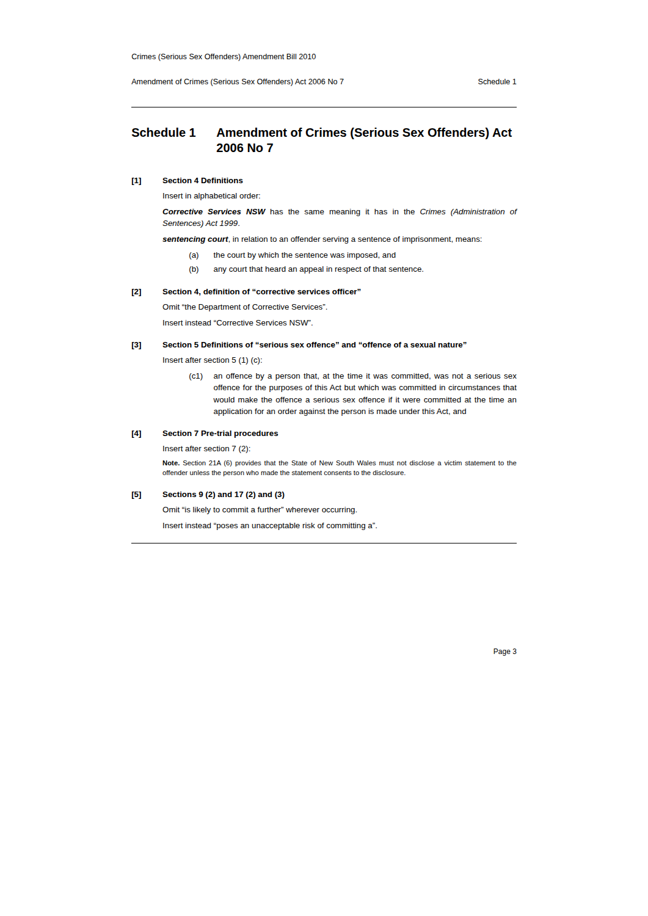Crimes (Serious Sex Offenders) Amendment Bill 2010
Amendment of Crimes (Serious Sex Offenders) Act 2006 No 7 Schedule 1
Schedule 1 Amendment of Crimes (Serious Sex Offenders) Act 2006 No 7
[1] Section 4 Definitions
Insert in alphabetical order:
Corrective Services NSW has the same meaning it has in the Crimes (Administration of Sentences) Act 1999.
sentencing court, in relation to an offender serving a sentence of imprisonment, means:
(a) the court by which the sentence was imposed, and
(b) any court that heard an appeal in respect of that sentence.
[2] Section 4, definition of “corrective services officer”
Omit “the Department of Corrective Services”.
Insert instead “Corrective Services NSW”.
[3] Section 5 Definitions of “serious sex offence” and “offence of a sexual nature”
Insert after section 5 (1) (c):
(c1) an offence by a person that, at the time it was committed, was not a serious sex offence for the purposes of this Act but which was committed in circumstances that would make the offence a serious sex offence if it were committed at the time an application for an order against the person is made under this Act, and
[4] Section 7 Pre-trial procedures
Insert after section 7 (2):
Note. Section 21A (6) provides that the State of New South Wales must not disclose a victim statement to the offender unless the person who made the statement consents to the disclosure.
[5] Sections 9 (2) and 17 (2) and (3)
Omit “is likely to commit a further” wherever occurring.
Insert instead “poses an unacceptable risk of committing a”.
Page 3